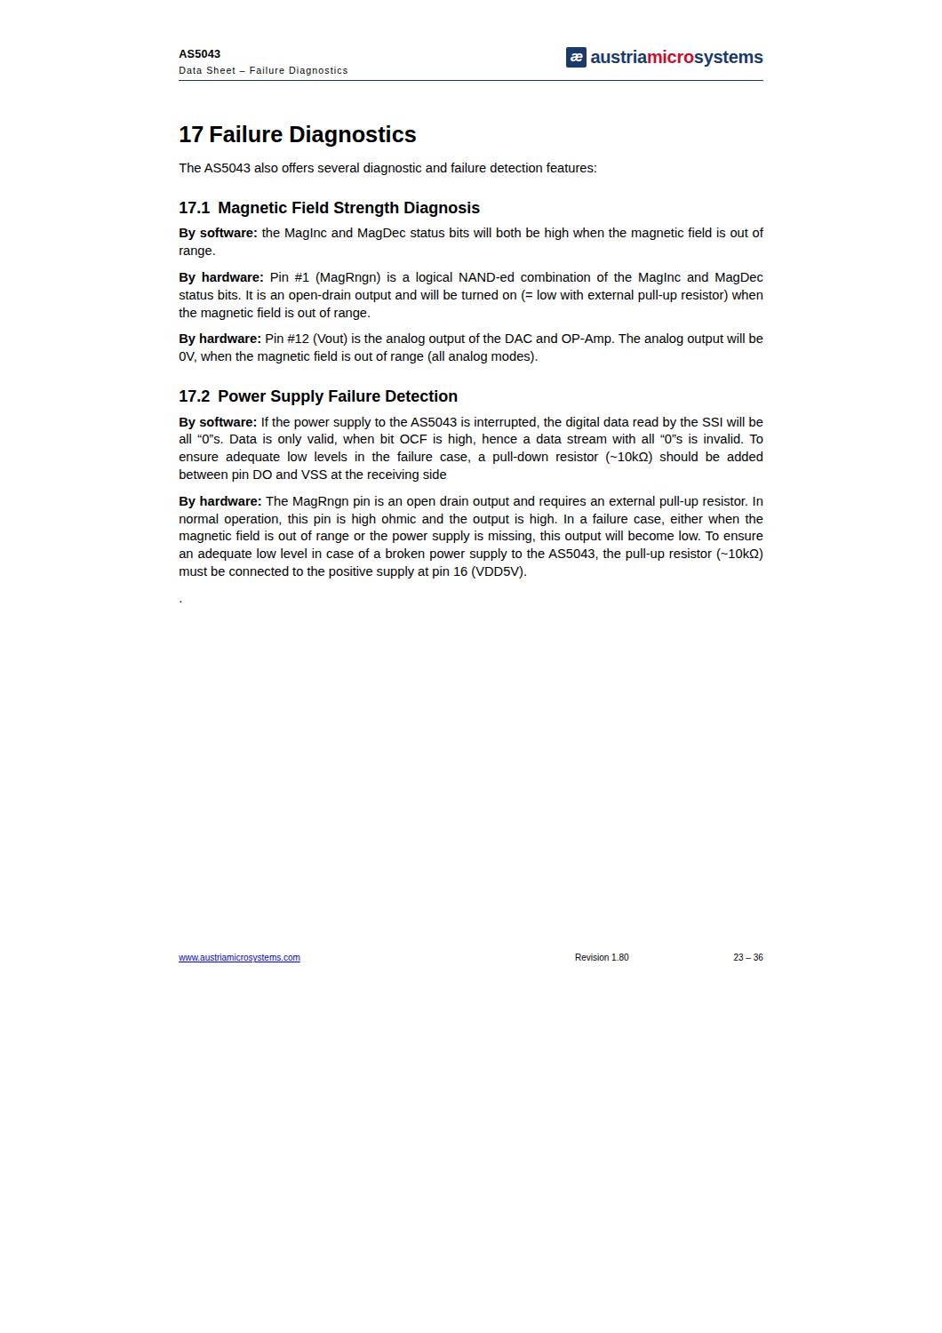æaustria micro systems
AS5043
Data Sheet – Failure Diagnostics
17 Failure Diagnostics
The AS5043 also offers several diagnostic and failure detection features:
17.1 Magnetic Field Strength Diagnosis
By software: the MagInc and MagDec status bits will both be high when the magnetic field is out of range.
By hardware: Pin #1 (MagRngn) is a logical NAND-ed combination of the MagInc and MagDec status bits. It is an open-drain output and will be turned on (= low with external pull-up resistor) when the magnetic field is out of range.
By hardware: Pin #12 (Vout) is the analog output of the DAC and OP-Amp. The analog output will be 0V, when the magnetic field is out of range (all analog modes).
17.2 Power Supply Failure Detection
By software: If the power supply to the AS5043 is interrupted, the digital data read by the SSI will be all “0”s. Data is only valid, when bit OCF is high, hence a data stream with all “0”s is invalid. To ensure adequate low levels in the failure case, a pull-down resistor (~10kΩ) should be added between pin DO and VSS at the receiving side
By hardware: The MagRngn pin is an open drain output and requires an external pull-up resistor. In normal operation, this pin is high ohmic and the output is high. In a failure case, either when the magnetic field is out of range or the power supply is missing, this output will become low. To ensure an adequate low level in case of a broken power supply to the AS5043, the pull-up resistor (~10kΩ) must be connected to the positive supply at pin 16 (VDD5V).
.
| www.austriamicrosystems.com | Revision 1.80 | 23 – 36 |